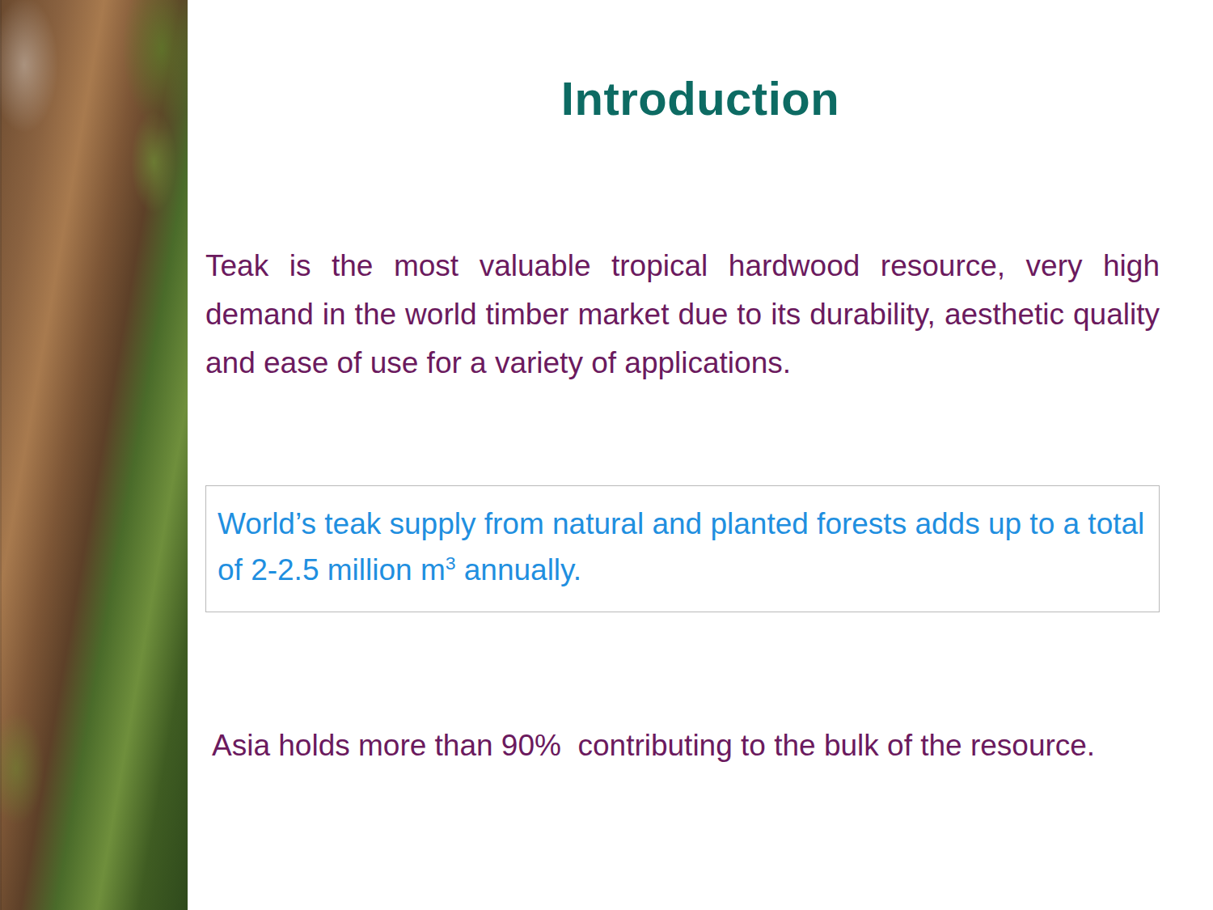Introduction
Teak is the most valuable tropical hardwood resource, very high demand in the world timber market due to its durability, aesthetic quality and ease of use for a variety of applications.
World’s teak supply from natural and planted forests adds up to a total of 2-2.5 million m3 annually.
Asia holds more than 90% contributing to the bulk of the resource.